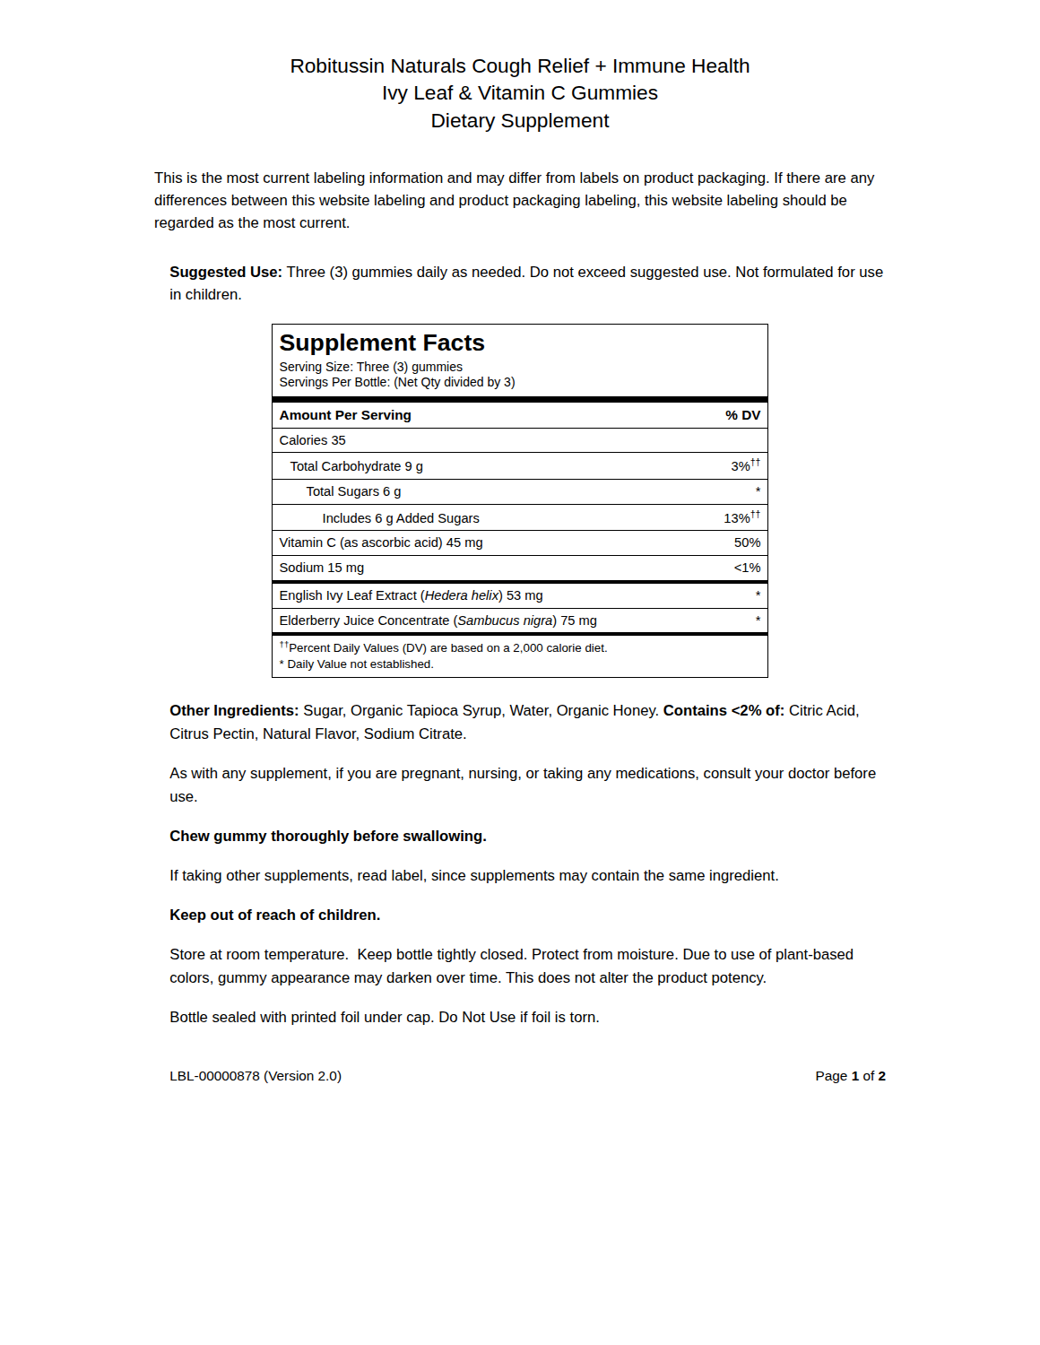Robitussin Naturals Cough Relief + Immune Health
Ivy Leaf & Vitamin C Gummies
Dietary Supplement
This is the most current labeling information and may differ from labels on product packaging. If there are any differences between this website labeling and product packaging labeling, this website labeling should be regarded as the most current.
Suggested Use: Three (3) gummies daily as needed. Do not exceed suggested use. Not formulated for use in children.
| Supplement Facts |
| Serving Size: Three (3) gummies Servings Per Bottle: (Net Qty divided by 3) |
| Amount Per Serving | % DV |
| Calories 35 | |
| Total Carbohydrate 9 g | 3% †† |
| Total Sugars 6 g | * |
| Includes 6 g Added Sugars | 13% †† |
| Vitamin C (as ascorbic acid) 45 mg | 50% |
| Sodium 15 mg | <1% |
| English Ivy Leaf Extract ( Hedera helix ) 53 mg | * |
| Elderberry Juice Concentrate ( Sambucus nigra ) 75 mg | * |
| †† Percent Daily Values (DV) are based on a 2,000 calorie diet. * Daily Value not established. |
Other Ingredients: Sugar, Organic Tapioca Syrup, Water, Organic Honey. Contains <2% of: Citric Acid, Citrus Pectin, Natural Flavor, Sodium Citrate.
As with any supplement, if you are pregnant, nursing, or taking any medications, consult your doctor before use.
Chew gummy thoroughly before swallowing.
If taking other supplements, read label, since supplements may contain the same ingredient.
Keep out of reach of children.
Store at room temperature. Keep bottle tightly closed. Protect from moisture. Due to use of plant-based colors, gummy appearance may darken over time. This does not alter the product potency.
Bottle sealed with printed foil under cap. Do Not Use if foil is torn.
LBL-00000878 (Version 2.0) Page 1 of 2